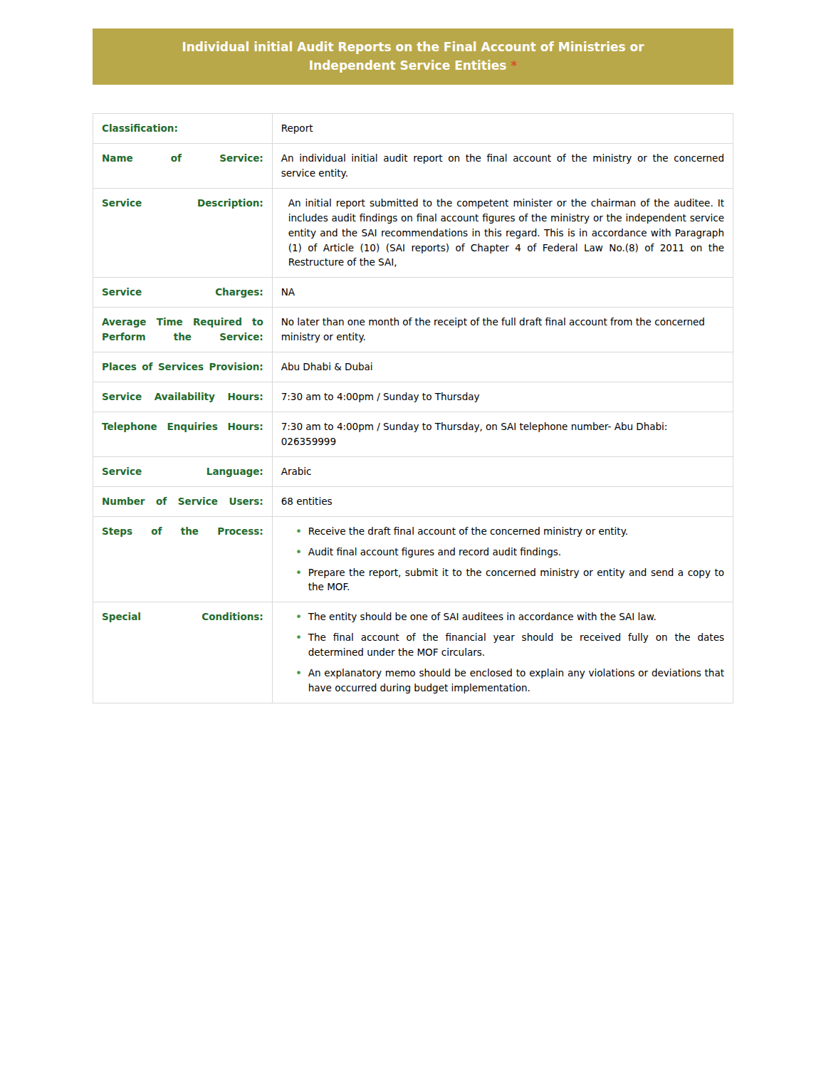Individual initial Audit Reports on the Final Account of Ministries or
Independent Service Entities *
| Classification: | Report |
| Name of Service: | An individual initial audit report on the final account of the ministry or the concerned service entity. |
| Service Description: | An initial report submitted to the competent minister or the chairman of the auditee. It includes audit findings on final account figures of the ministry or the independent service entity and the SAI recommendations in this regard. This is in accordance with Paragraph (1) of Article (10) (SAI reports) of Chapter 4 of Federal Law No.(8) of 2011 on the Restructure of the SAI, |
| Service Charges: | NA |
| Average Time Required to Perform the Service: | No later than one month of the receipt of the full draft final account from the concerned ministry or entity. |
| Places of Services Provision: | Abu Dhabi & Dubai |
| Service Availability Hours: | 7:30 am to 4:00pm / Sunday to Thursday |
| Telephone Enquiries Hours: | 7:30 am to 4:00pm / Sunday to Thursday, on SAI telephone number- Abu Dhabi: 026359999 |
| Service Language: | Arabic |
| Number of Service Users: | 68 entities |
| Steps of the Process: | Receive the draft final account of the concerned ministry or entity. Audit final account figures and record audit findings. Prepare the report, submit it to the concerned ministry or entity and send a copy to the MOF. |
| Special Conditions: | The entity should be one of SAI auditees in accordance with the SAI law. The final account of the financial year should be received fully on the dates determined under the MOF circulars. An explanatory memo should be enclosed to explain any violations or deviations that have occurred during budget implementation. |